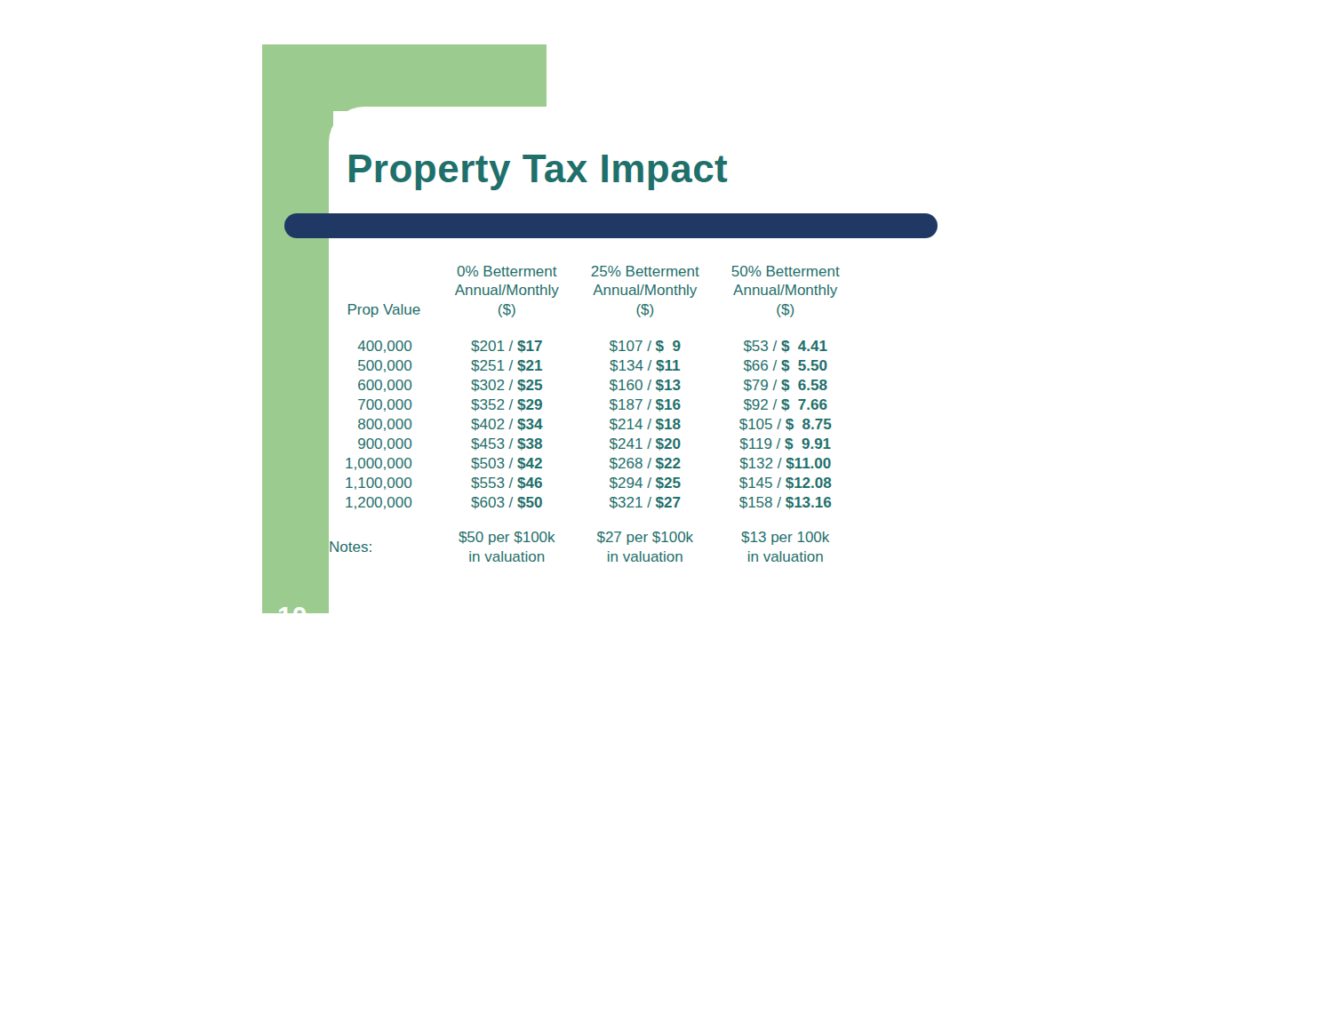Property Tax Impact
| Prop Value | 0% Betterment Annual/Monthly ($) | 25% Betterment Annual/Monthly ($) | 50% Betterment Annual/Monthly ($) |
| --- | --- | --- | --- |
| 400,000 | $201 / $17 | $107 / $ 9 | $53 / $ 4.41 |
| 500,000 | $251 / $21 | $134 / $11 | $66 / $ 5.50 |
| 600,000 | $302 / $25 | $160 / $13 | $79 / $ 6.58 |
| 700,000 | $352 / $29 | $187 / $16 | $92 / $ 7.66 |
| 800,000 | $402 / $34 | $214 / $18 | $105 / $ 8.75 |
| 900,000 | $453 / $38 | $241 / $20 | $119 / $ 9.91 |
| 1,000,000 | $503 / $42 | $268 / $22 | $132 / $11.00 |
| 1,100,000 | $553 / $46 | $294 / $25 | $145 / $12.08 |
| 1,200,000 | $603 / $50 | $321 / $27 | $158 / $13.16 |
| Notes: | $50 per $100k in valuation | $27 per $100k in valuation | $13 per 100k in valuation |
10